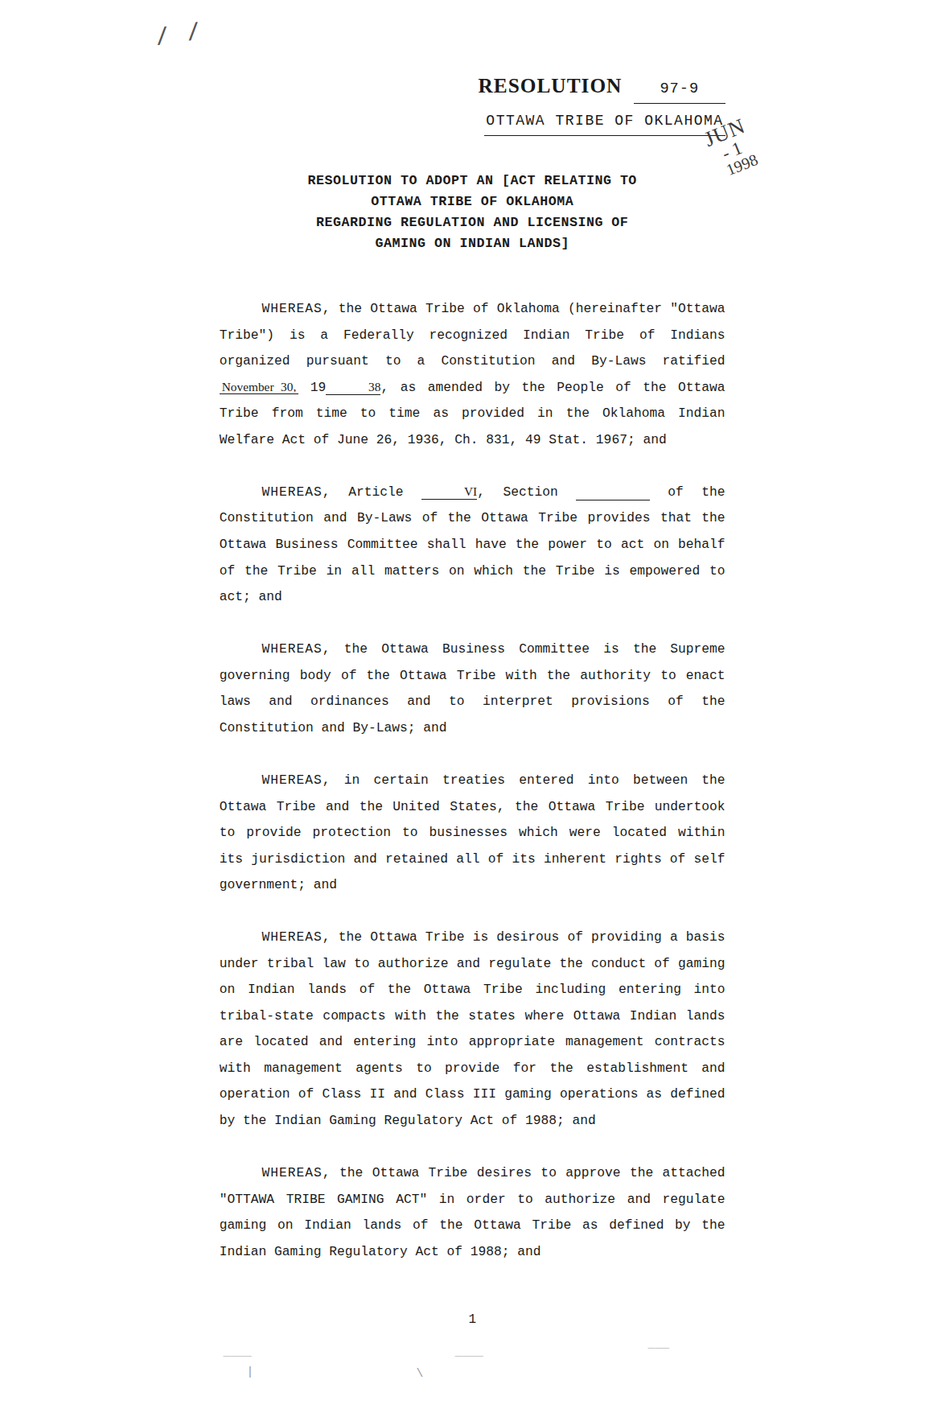/ /
RESOLUTION 97-9
OTTAWA TRIBE OF OKLAHOMA
JUN - 1 1998
RESOLUTION TO ADOPT AN [ACT RELATING TO
OTTAWA TRIBE OF OKLAHOMA
REGARDING REGULATION AND LICENSING OF
GAMING ON INDIAN LANDS]
WHEREAS, the Ottawa Tribe of Oklahoma (hereinafter "Ottawa Tribe") is a Federally recognized Indian Tribe of Indians organized pursuant to a Constitution and By-Laws ratified November 30, 1938, as amended by the People of the Ottawa Tribe from time to time as provided in the Oklahoma Indian Welfare Act of June 26, 1936, Ch. 831, 49 Stat. 1967; and
WHEREAS, Article VI, Section of the Constitution and By-Laws of the Ottawa Tribe provides that the Ottawa Business Committee shall have the power to act on behalf of the Tribe in all matters on which the Tribe is empowered to act; and
WHEREAS, the Ottawa Business Committee is the Supreme governing body of the Ottawa Tribe with the authority to enact laws and ordinances and to interpret provisions of the Constitution and By-Laws; and
WHEREAS, in certain treaties entered into between the Ottawa Tribe and the United States, the Ottawa Tribe undertook to provide protection to businesses which were located within its jurisdiction and retained all of its inherent rights of self government; and
WHEREAS, the Ottawa Tribe is desirous of providing a basis under tribal law to authorize and regulate the conduct of gaming on Indian lands of the Ottawa Tribe including entering into tribal-state compacts with the states where Ottawa Indian lands are located and entering into appropriate management contracts with management agents to provide for the establishment and operation of Class II and Class III gaming operations as defined by the Indian Gaming Regulatory Act of 1988; and
WHEREAS, the Ottawa Tribe desires to approve the attached "OTTAWA TRIBE GAMING ACT" in order to authorize and regulate gaming on Indian lands of the Ottawa Tribe as defined by the Indian Gaming Regulatory Act of 1988; and
1
____ ____ ___ | \